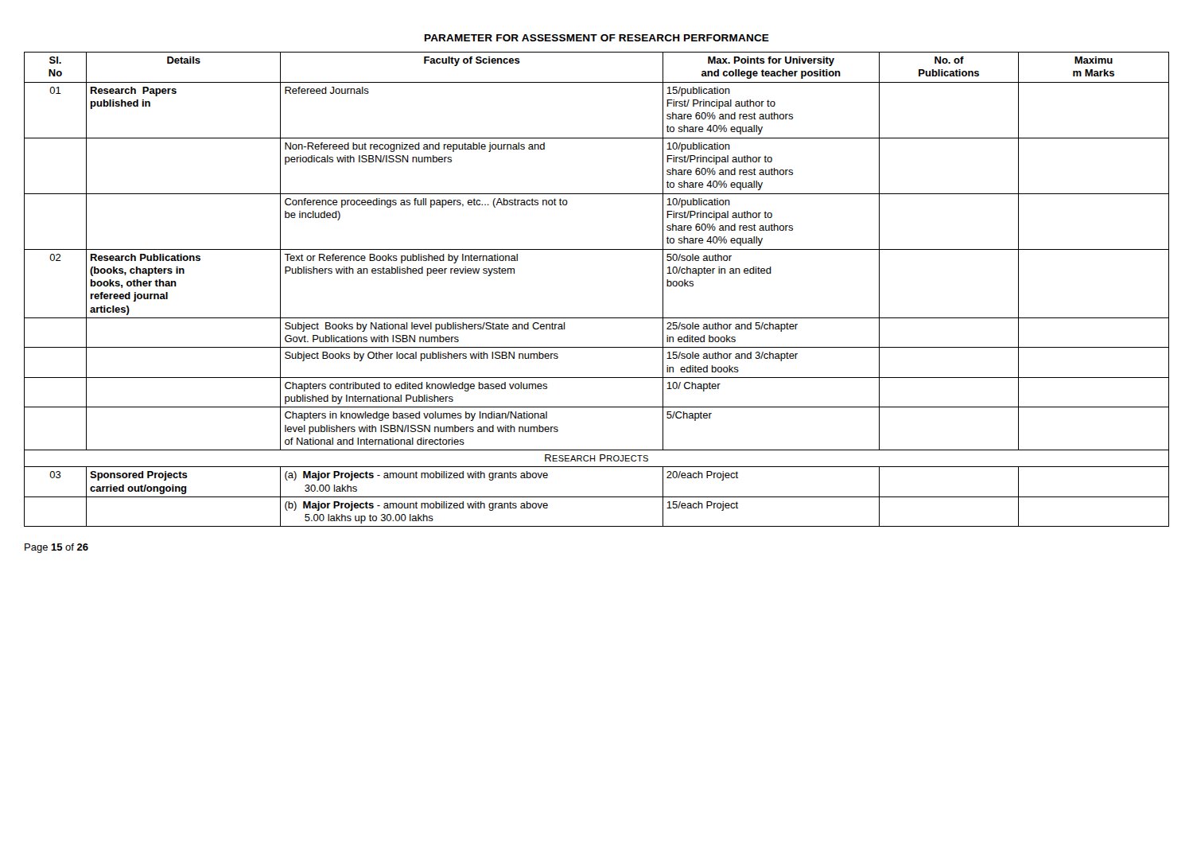PARAMETER FOR ASSESSMENT OF RESEARCH PERFORMANCE
| Sl. No | Details | Faculty of Sciences | Max. Points for University and college teacher position | No. of Publications | Maximu m Marks |
| --- | --- | --- | --- | --- | --- |
| 01 | Research Papers published in | Refereed Journals | 15/publication First/ Principal author to share 60% and rest authors to share 40% equally | | |
| | | Non-Refereed but recognized and reputable journals and periodicals with ISBN/ISSN numbers | 10/publication First/Principal author to share 60% and rest authors to share 40% equally | | |
| | | Conference proceedings as full papers, etc... (Abstracts not to be included) | 10/publication First/Principal author to share 60% and rest authors to share 40% equally | | |
| 02 | Research Publications (books, chapters in books, other than refereed journal articles) | Text or Reference Books published by International Publishers with an established peer review system | 50/sole author 10/chapter in an edited books | | |
| | | Subject Books by National level publishers/State and Central Govt. Publications with ISBN numbers | 25/sole author and 5/chapter in edited books | | |
| | | Subject Books by Other local publishers with ISBN numbers | 15/sole author and 3/chapter in edited books | | |
| | | Chapters contributed to edited knowledge based volumes published by International Publishers | 10/ Chapter | | |
| | | Chapters in knowledge based volumes by Indian/National level publishers with ISBN/ISSN numbers and with numbers of National and International directories | 5/Chapter | | |
| R ESEARCH P ROJECTS |
| 03 | Sponsored Projects carried out/ongoing | (a) Major Projects - amount mobilized with grants above 30.00 lakhs | 20/each Project | | |
| | | (b) Major Projects - amount mobilized with grants above 5.00 lakhs up to 30.00 lakhs | 15/each Project | | |
Page 15 of 26